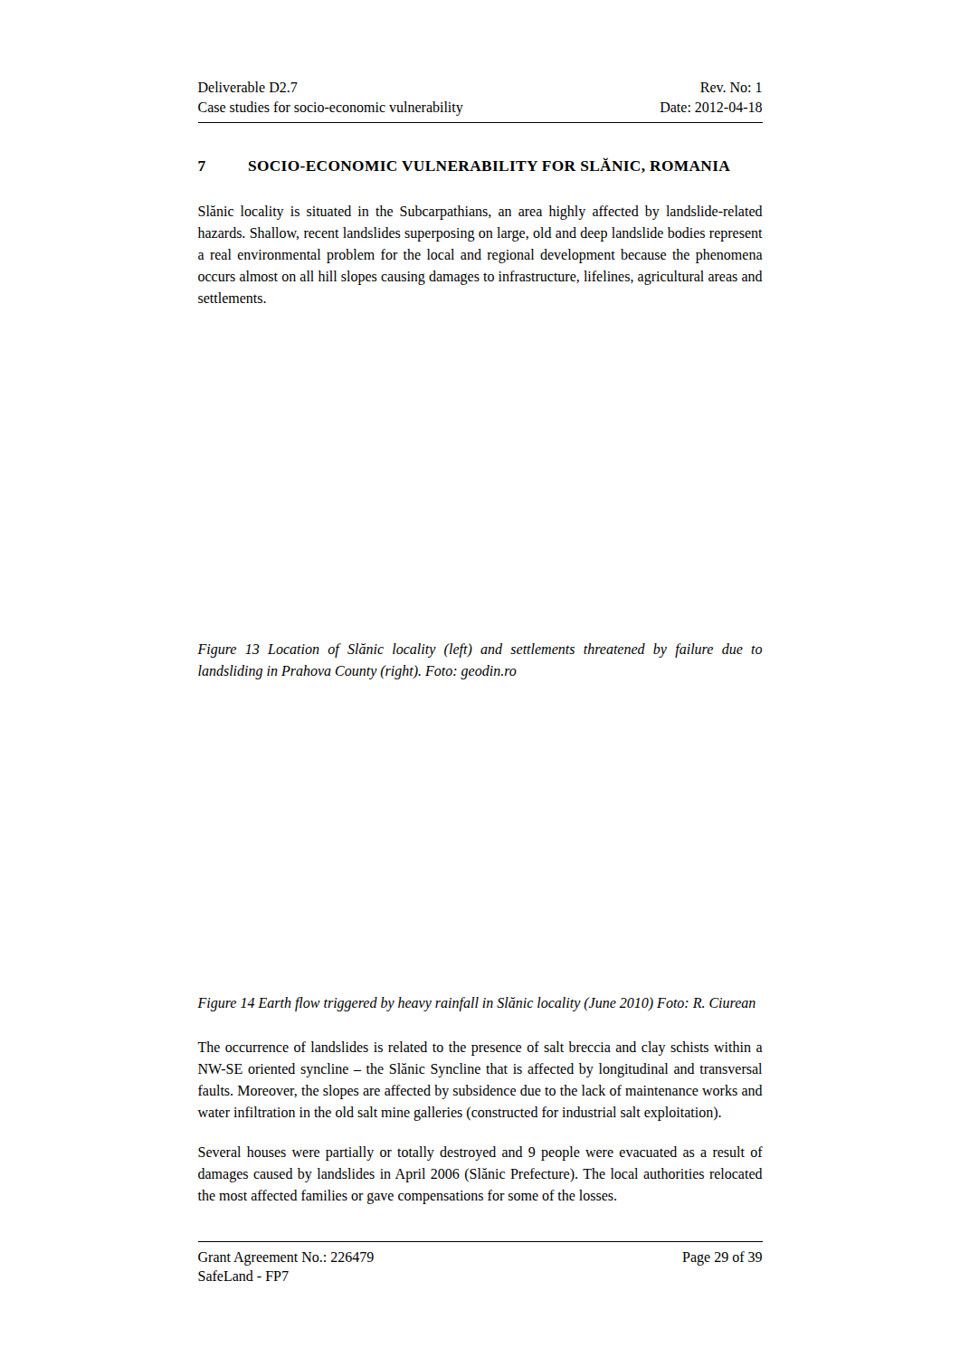Deliverable D2.7
Case studies for socio-economic vulnerability
Rev. No: 1
Date: 2012-04-18
7 SOCIO-ECONOMIC VULNERABILITY FOR SLĂNIC, ROMANIA
Slănic locality is situated in the Subcarpathians, an area highly affected by landslide-related hazards. Shallow, recent landslides superposing on large, old and deep landslide bodies represent a real environmental problem for the local and regional development because the phenomena occurs almost on all hill slopes causing damages to infrastructure, lifelines, agricultural areas and settlements.
Figure 13 Location of Slănic locality (left) and settlements threatened by failure due to landsliding in Prahova County (right). Foto: geodin.ro
Figure 14 Earth flow triggered by heavy rainfall in Slănic locality (June 2010) Foto: R. Ciurean
The occurrence of landslides is related to the presence of salt breccia and clay schists within a NW-SE oriented syncline – the Slănic Syncline that is affected by longitudinal and transversal faults. Moreover, the slopes are affected by subsidence due to the lack of maintenance works and water infiltration in the old salt mine galleries (constructed for industrial salt exploitation).
Several houses were partially or totally destroyed and 9 people were evacuated as a result of damages caused by landslides in April 2006 (Slănic Prefecture). The local authorities relocated the most affected families or gave compensations for some of the losses.
Grant Agreement No.: 226479
SafeLand - FP7
Page 29 of 39